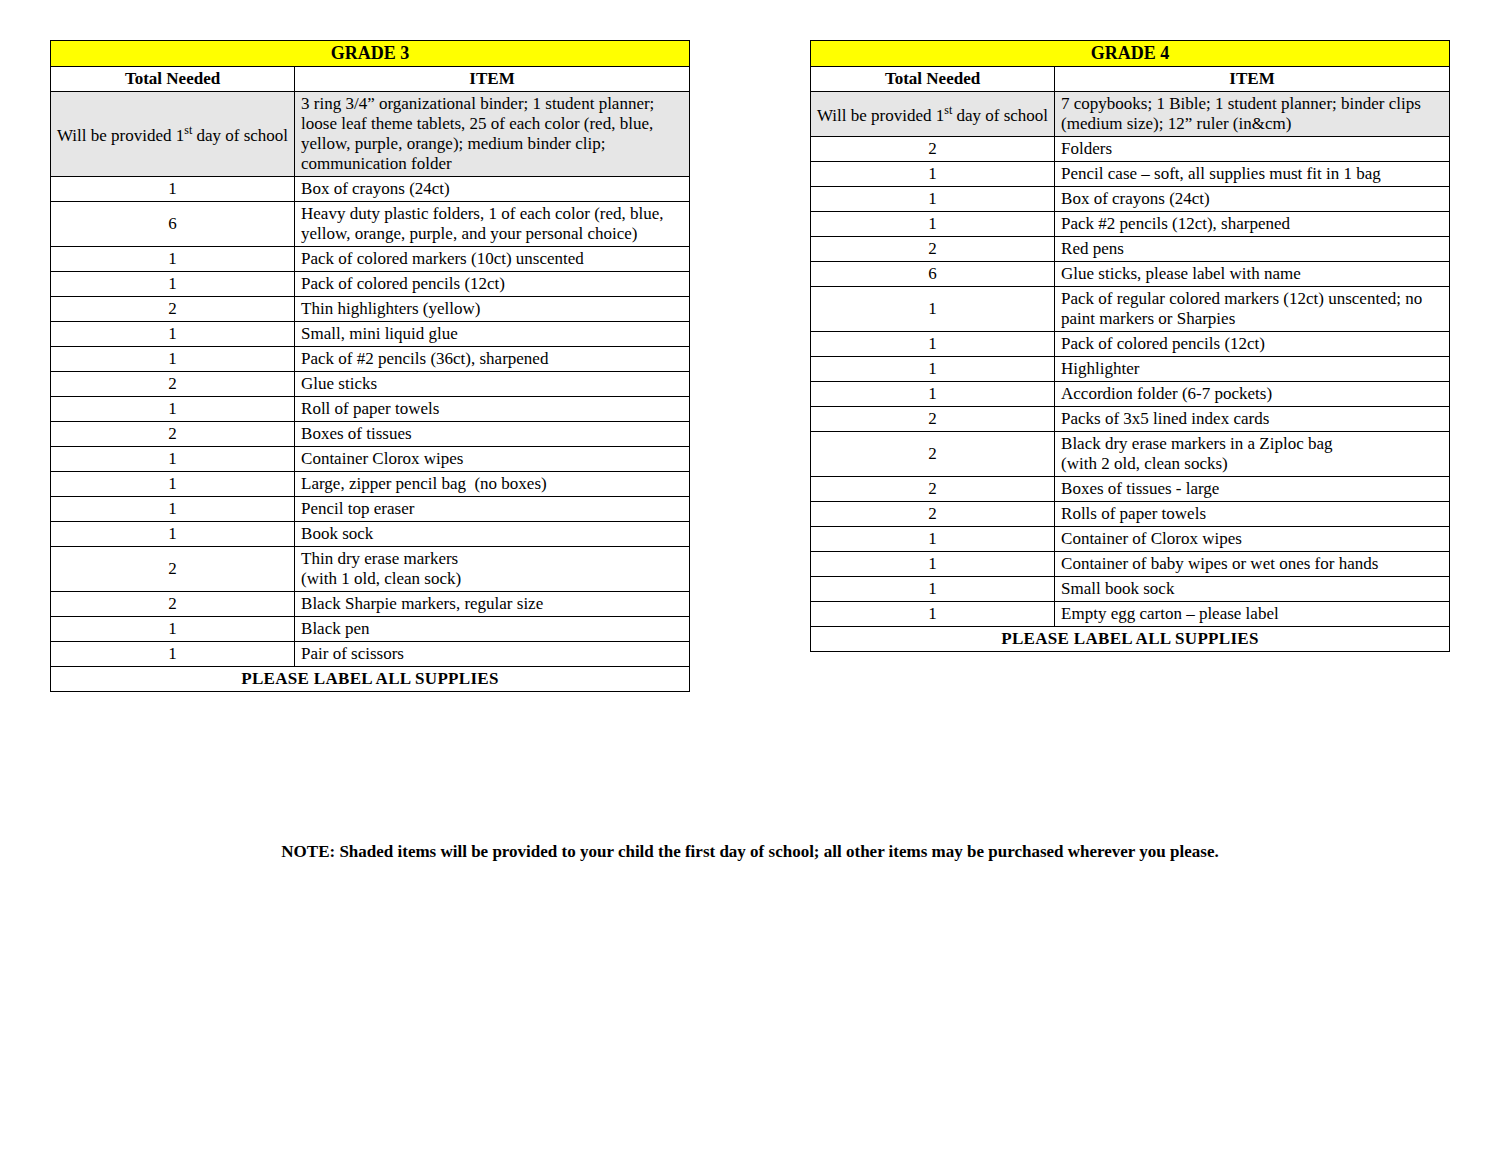GRADE 3
| Total Needed | ITEM |
| Will be provided 1 st day of school | 3 ring 3/4” organizational binder; 1 student planner; loose leaf theme tablets, 25 of each color (red, blue, yellow, purple, orange); medium binder clip; communication folder |
| 1 | Box of crayons (24ct) |
| 6 | Heavy duty plastic folders, 1 of each color (red, blue, yellow, orange, purple, and your personal choice) |
| 1 | Pack of colored markers (10ct) unscented |
| 1 | Pack of colored pencils (12ct) |
| 2 | Thin highlighters (yellow) |
| 1 | Small, mini liquid glue |
| 1 | Pack of #2 pencils (36ct), sharpened |
| 2 | Glue sticks |
| 1 | Roll of paper towels |
| 2 | Boxes of tissues |
| 1 | Container Clorox wipes |
| 1 | Large, zipper pencil bag (no boxes) |
| 1 | Pencil top eraser |
| 1 | Book sock |
| 2 | Thin dry erase markers (with 1 old, clean sock) |
| 2 | Black Sharpie markers, regular size |
| 1 | Black pen |
| 1 | Pair of scissors |
| PLEASE LABEL ALL SUPPLIES |
GRADE 4
| Total Needed | ITEM |
| Will be provided 1 st day of school | 7 copybooks; 1 Bible; 1 student planner; binder clips (medium size); 12” ruler (in&cm) |
| 2 | Folders |
| 1 | Pencil case – soft, all supplies must fit in 1 bag |
| 1 | Box of crayons (24ct) |
| 1 | Pack #2 pencils (12ct), sharpened |
| 2 | Red pens |
| 6 | Glue sticks, please label with name |
| 1 | Pack of regular colored markers (12ct) unscented; no paint markers or Sharpies |
| 1 | Pack of colored pencils (12ct) |
| 1 | Highlighter |
| 1 | Accordion folder (6-7 pockets) |
| 2 | Packs of 3x5 lined index cards |
| 2 | Black dry erase markers in a Ziploc bag (with 2 old, clean socks) |
| 2 | Boxes of tissues - large |
| 2 | Rolls of paper towels |
| 1 | Container of Clorox wipes |
| 1 | Container of baby wipes or wet ones for hands |
| 1 | Small book sock |
| 1 | Empty egg carton – please label |
| PLEASE LABEL ALL SUPPLIES |
NOTE: Shaded items will be provided to your child the first day of school; all other items may be purchased wherever you please.